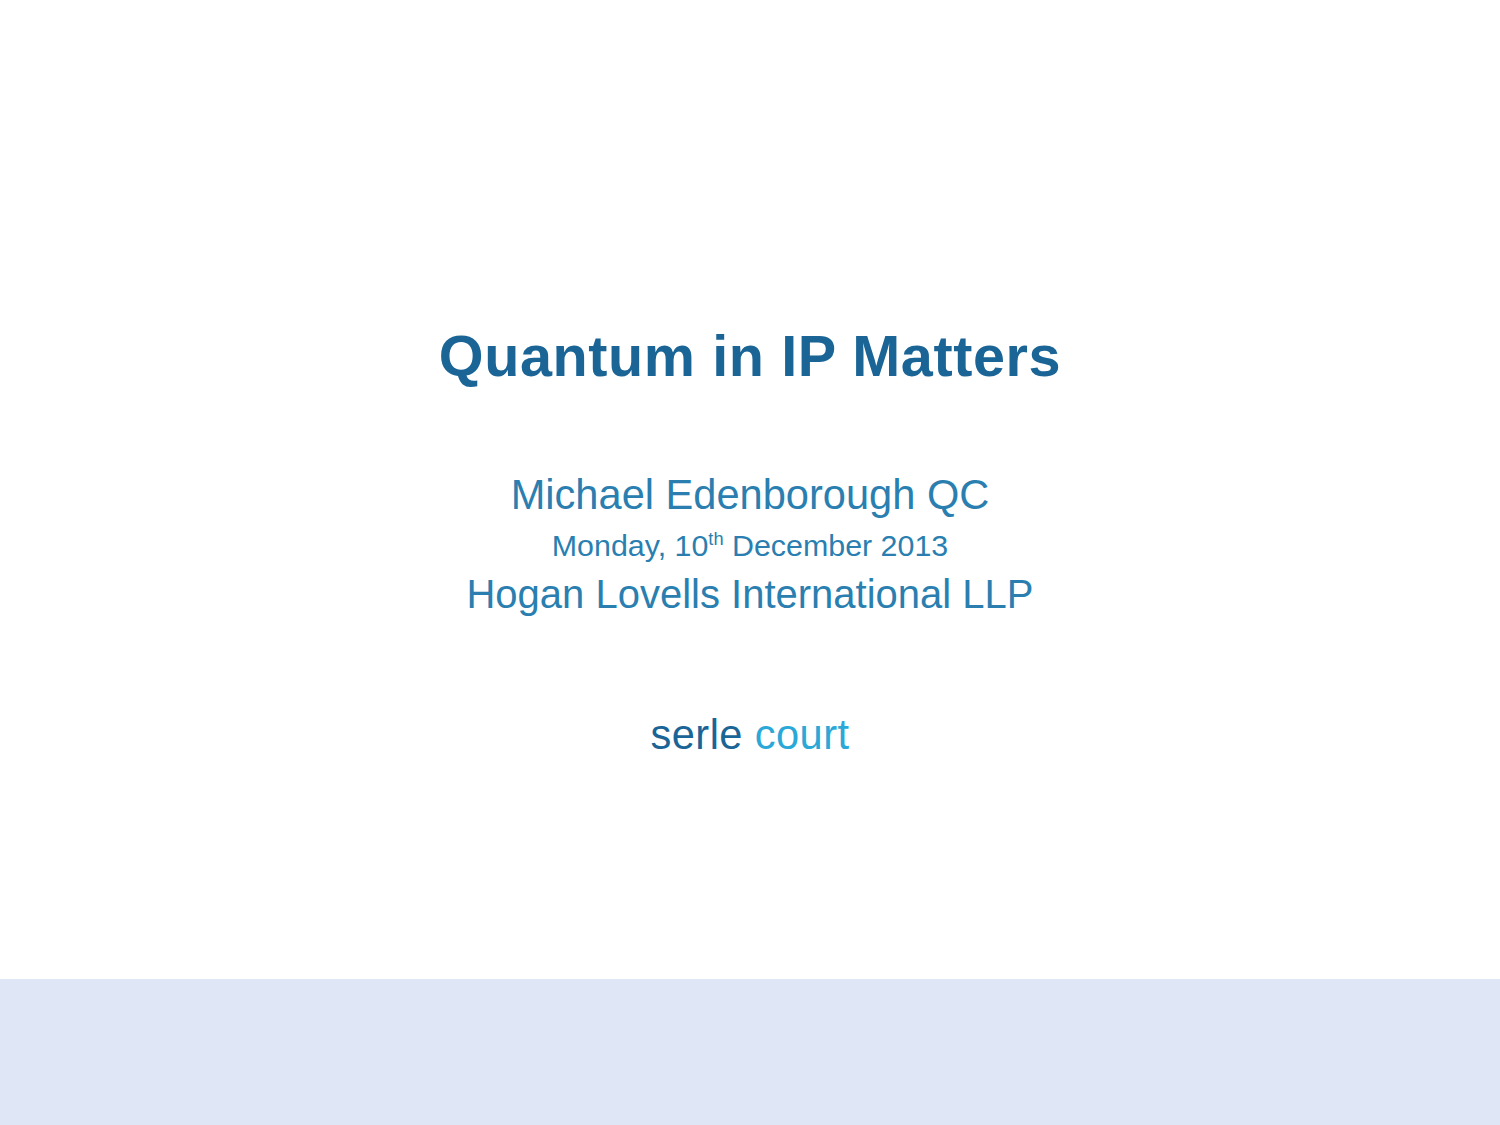Quantum in IP Matters
Michael Edenborough QC
Monday, 10th December 2013
Hogan Lovells International LLP
serle court